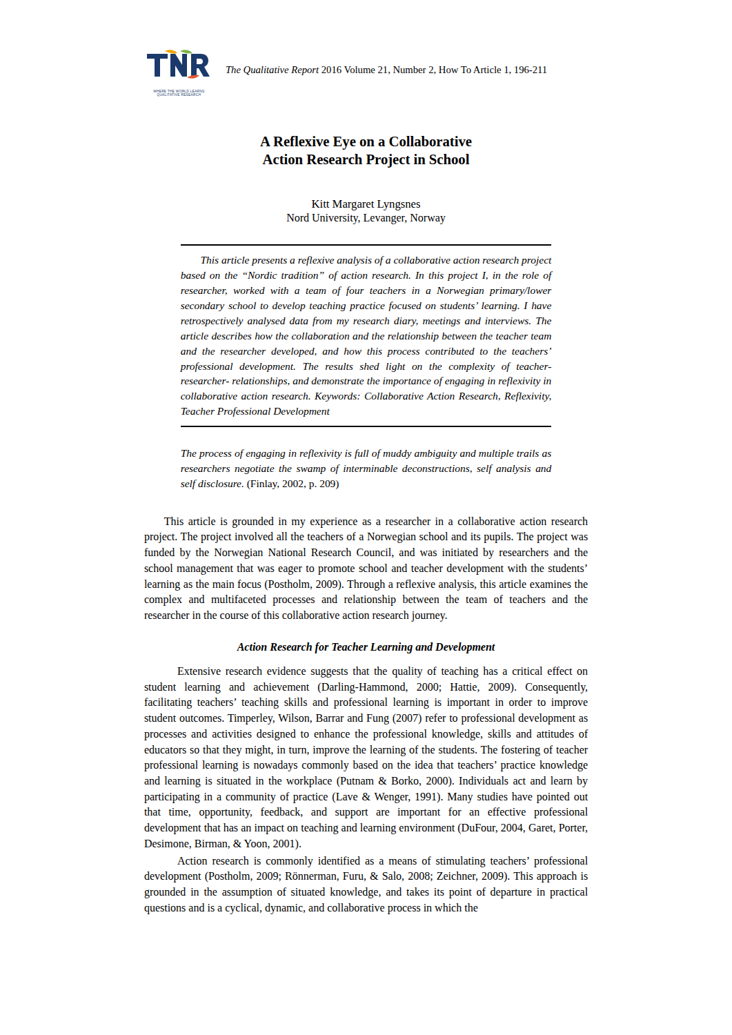Where the World Learns
Qualitative Research
The Qualitative Report 2016 Volume 21, Number 2, How To Article 1, 196-211
A Reflexive Eye on a Collaborative
Action Research Project in School
Kitt Margaret Lyngsnes
Nord University, Levanger, Norway
This article presents a reflexive analysis of a collaborative action research project based on the “Nordic tradition” of action research. In this project I, in the role of researcher, worked with a team of four teachers in a Norwegian primary/lower secondary school to develop teaching practice focused on students’ learning. I have retrospectively analysed data from my research diary, meetings and interviews. The article describes how the collaboration and the relationship between the teacher team and the researcher developed, and how this process contributed to the teachers’ professional development. The results shed light on the complexity of teacher- researcher- relationships, and demonstrate the importance of engaging in reflexivity in collaborative action research. Keywords: Collaborative Action Research, Reflexivity, Teacher Professional Development
The process of engaging in reflexivity is full of muddy ambiguity and multiple trails as researchers negotiate the swamp of interminable deconstructions, self analysis and self disclosure. (Finlay, 2002, p. 209)
This article is grounded in my experience as a researcher in a collaborative action research project. The project involved all the teachers of a Norwegian school and its pupils. The project was funded by the Norwegian National Research Council, and was initiated by researchers and the school management that was eager to promote school and teacher development with the students’ learning as the main focus (Postholm, 2009). Through a reflexive analysis, this article examines the complex and multifaceted processes and relationship between the team of teachers and the researcher in the course of this collaborative action research journey.
Action Research for Teacher Learning and Development
Extensive research evidence suggests that the quality of teaching has a critical effect on student learning and achievement (Darling-Hammond, 2000; Hattie, 2009). Consequently, facilitating teachers’ teaching skills and professional learning is important in order to improve student outcomes. Timperley, Wilson, Barrar and Fung (2007) refer to professional development as processes and activities designed to enhance the professional knowledge, skills and attitudes of educators so that they might, in turn, improve the learning of the students. The fostering of teacher professional learning is nowadays commonly based on the idea that teachers’ practice knowledge and learning is situated in the workplace (Putnam & Borko, 2000). Individuals act and learn by participating in a community of practice (Lave & Wenger, 1991). Many studies have pointed out that time, opportunity, feedback, and support are important for an effective professional development that has an impact on teaching and learning environment (DuFour, 2004, Garet, Porter, Desimone, Birman, & Yoon, 2001).
Action research is commonly identified as a means of stimulating teachers’ professional development (Postholm, 2009; Rönnerman, Furu, & Salo, 2008; Zeichner, 2009). This approach is grounded in the assumption of situated knowledge, and takes its point of departure in practical questions and is a cyclical, dynamic, and collaborative process in which the